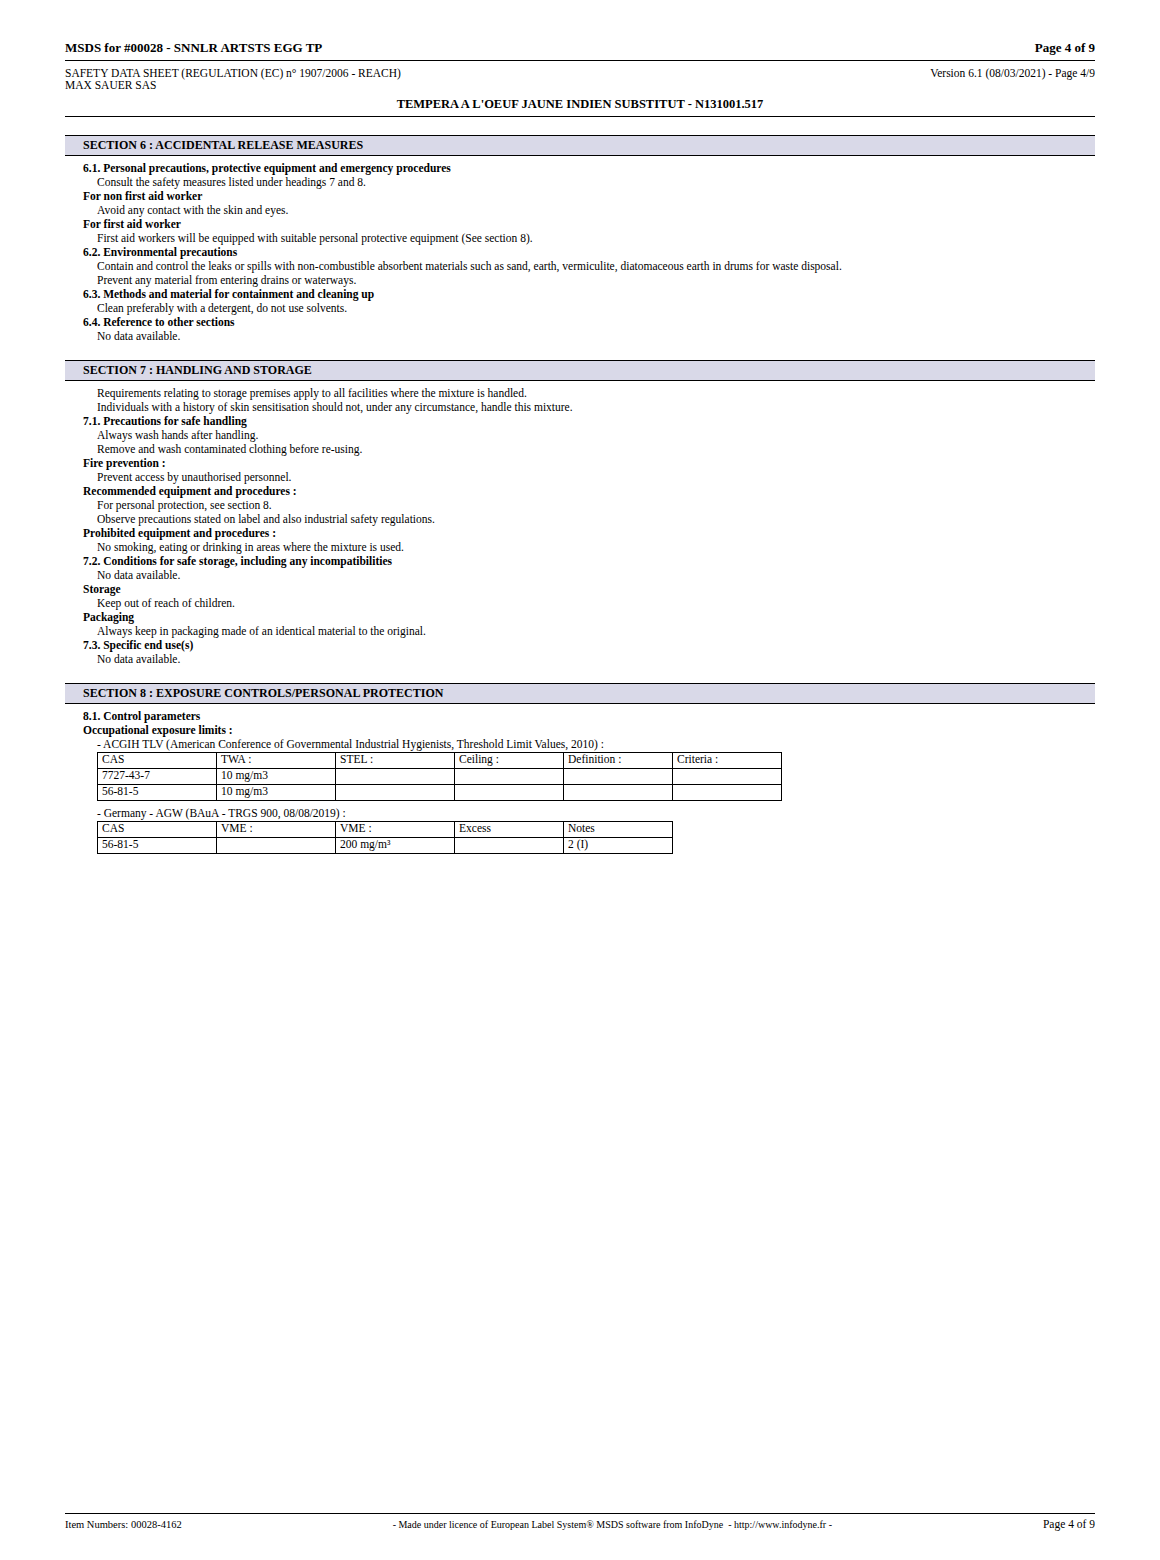MSDS for #00028 - SNNLR ARTSTS EGG TP
Page 4 of 9
SAFETY DATA SHEET (REGULATION (EC) n° 1907/2006 - REACH)
Version 6.1 (08/03/2021) - Page 4/9
MAX SAUER SAS
TEMPERA A L'OEUF JAUNE INDIEN SUBSTITUT - N131001.517
SECTION 6 : ACCIDENTAL RELEASE MEASURES
6.1. Personal precautions, protective equipment and emergency procedures
Consult the safety measures listed under headings 7 and 8.
For non first aid worker
Avoid any contact with the skin and eyes.
For first aid worker
First aid workers will be equipped with suitable personal protective equipment (See section 8).
6.2. Environmental precautions
Contain and control the leaks or spills with non-combustible absorbent materials such as sand, earth, vermiculite, diatomaceous earth in drums for waste disposal.
Prevent any material from entering drains or waterways.
6.3. Methods and material for containment and cleaning up
Clean preferably with a detergent, do not use solvents.
6.4. Reference to other sections
No data available.
SECTION 7 : HANDLING AND STORAGE
Requirements relating to storage premises apply to all facilities where the mixture is handled.
Individuals with a history of skin sensitisation should not, under any circumstance, handle this mixture.
7.1. Precautions for safe handling
Always wash hands after handling.
Remove and wash contaminated clothing before re-using.
Fire prevention :
Prevent access by unauthorised personnel.
Recommended equipment and procedures :
For personal protection, see section 8.
Observe precautions stated on label and also industrial safety regulations.
Prohibited equipment and procedures :
No smoking, eating or drinking in areas where the mixture is used.
7.2. Conditions for safe storage, including any incompatibilities
No data available.
Storage
Keep out of reach of children.
Packaging
Always keep in packaging made of an identical material to the original.
7.3. Specific end use(s)
No data available.
SECTION 8 : EXPOSURE CONTROLS/PERSONAL PROTECTION
8.1. Control parameters
Occupational exposure limits :
- ACGIH TLV (American Conference of Governmental Industrial Hygienists, Threshold Limit Values, 2010) :
| CAS | TWA : | STEL : | Ceiling : | Definition : | Criteria : |
| 7727-43-7 | 10 mg/m3 | | | | |
| 56-81-5 | 10 mg/m3 | | | | |
- Germany - AGW (BAuA - TRGS 900, 08/08/2019) :
| CAS | VME : | VME : | Excess | Notes |
| 56-81-5 | | 200 mg/m³ | | 2 (I) |
Item Numbers: 00028-4162
- Made under licence of European Label System® MSDS software from InfoDyne - http://www.infodyne.fr -
Page 4 of 9